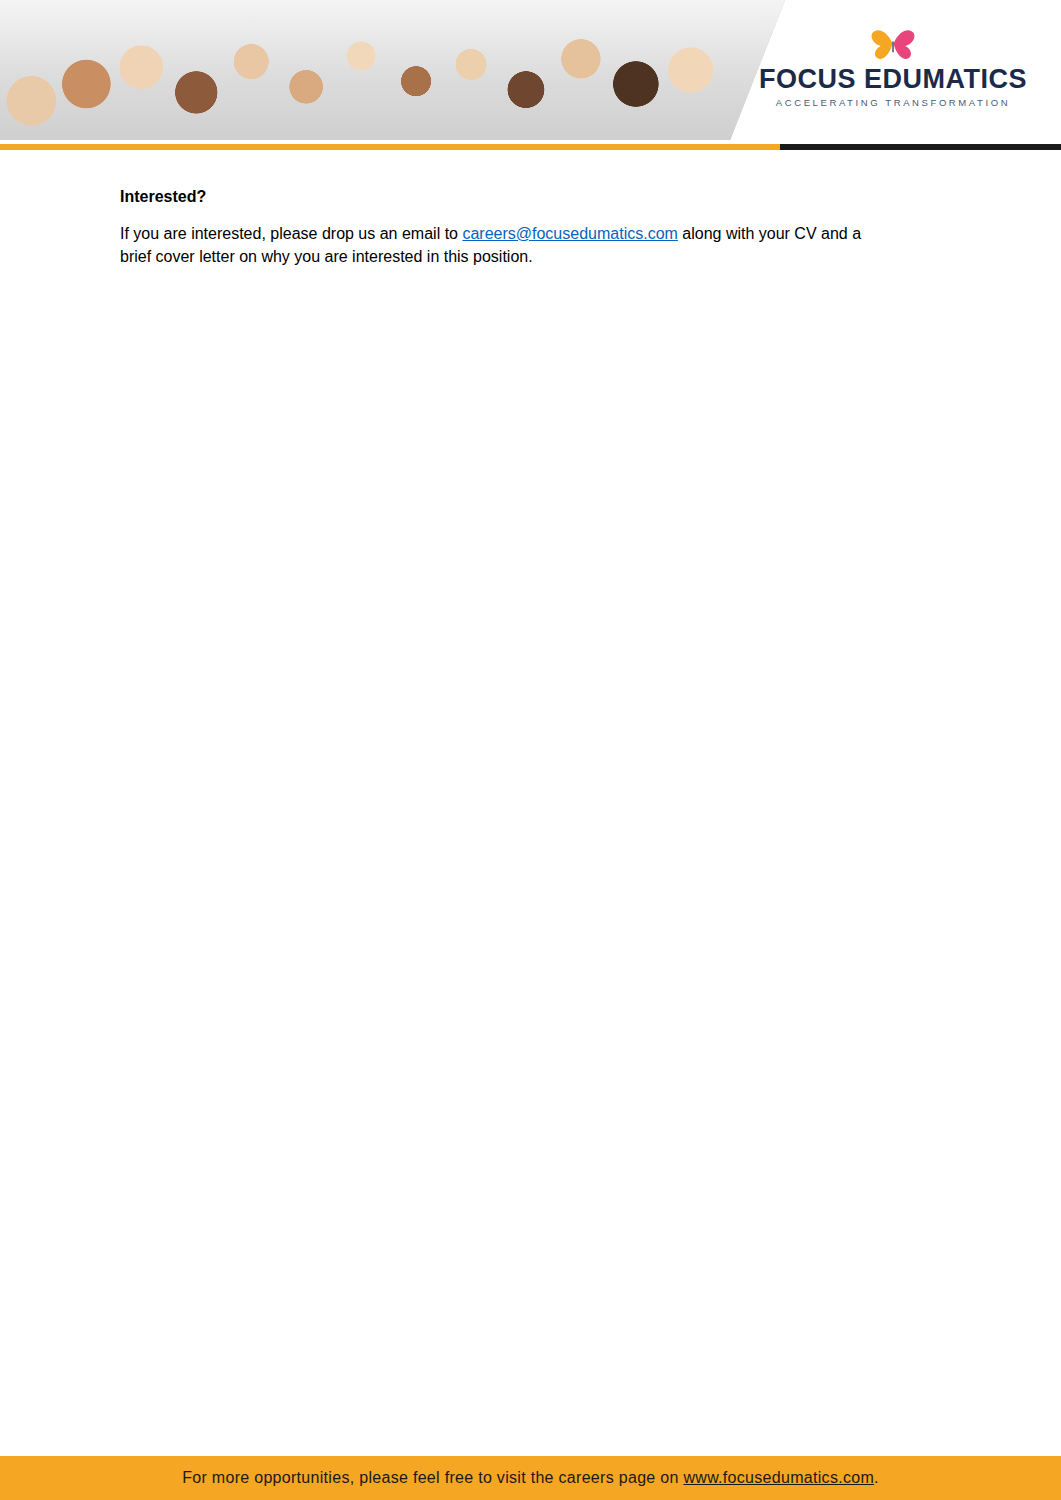FOCUS EDUMATICS
ACCELERATING TRANSFORMATION
Interested?
If you are interested, please drop us an email to careers@focusedumatics.com along with your CV and a brief cover letter on why you are interested in this position.
For more opportunities, please feel free to visit the careers page on www.focusedumatics.com.